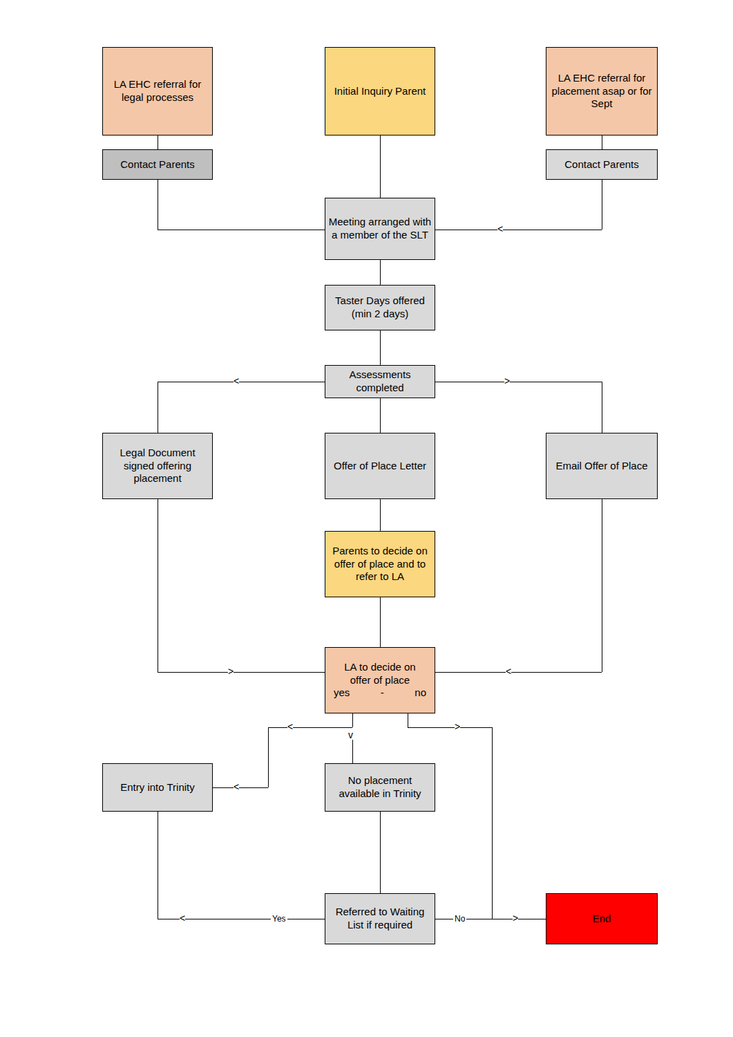LA EHC referral for legal processes
Initial Inquiry Parent
LA EHC referral for placement asap or for Sept
Contact Parents
Contact Parents
Meeting arranged with a member of the SLT
Taster Days offered (min 2 days)
Assessments completed
Legal Document signed offering placement
Offer of Place Letter
Email Offer of Place
Parents to decide on offer of place and to refer to LA
LA to decide on
offer of place
yes-no
Entry into Trinity
No placement available in Trinity
Referred to Waiting List if required
End
<
<
>
>
<
<
<
>
v
<
Yes
>
No